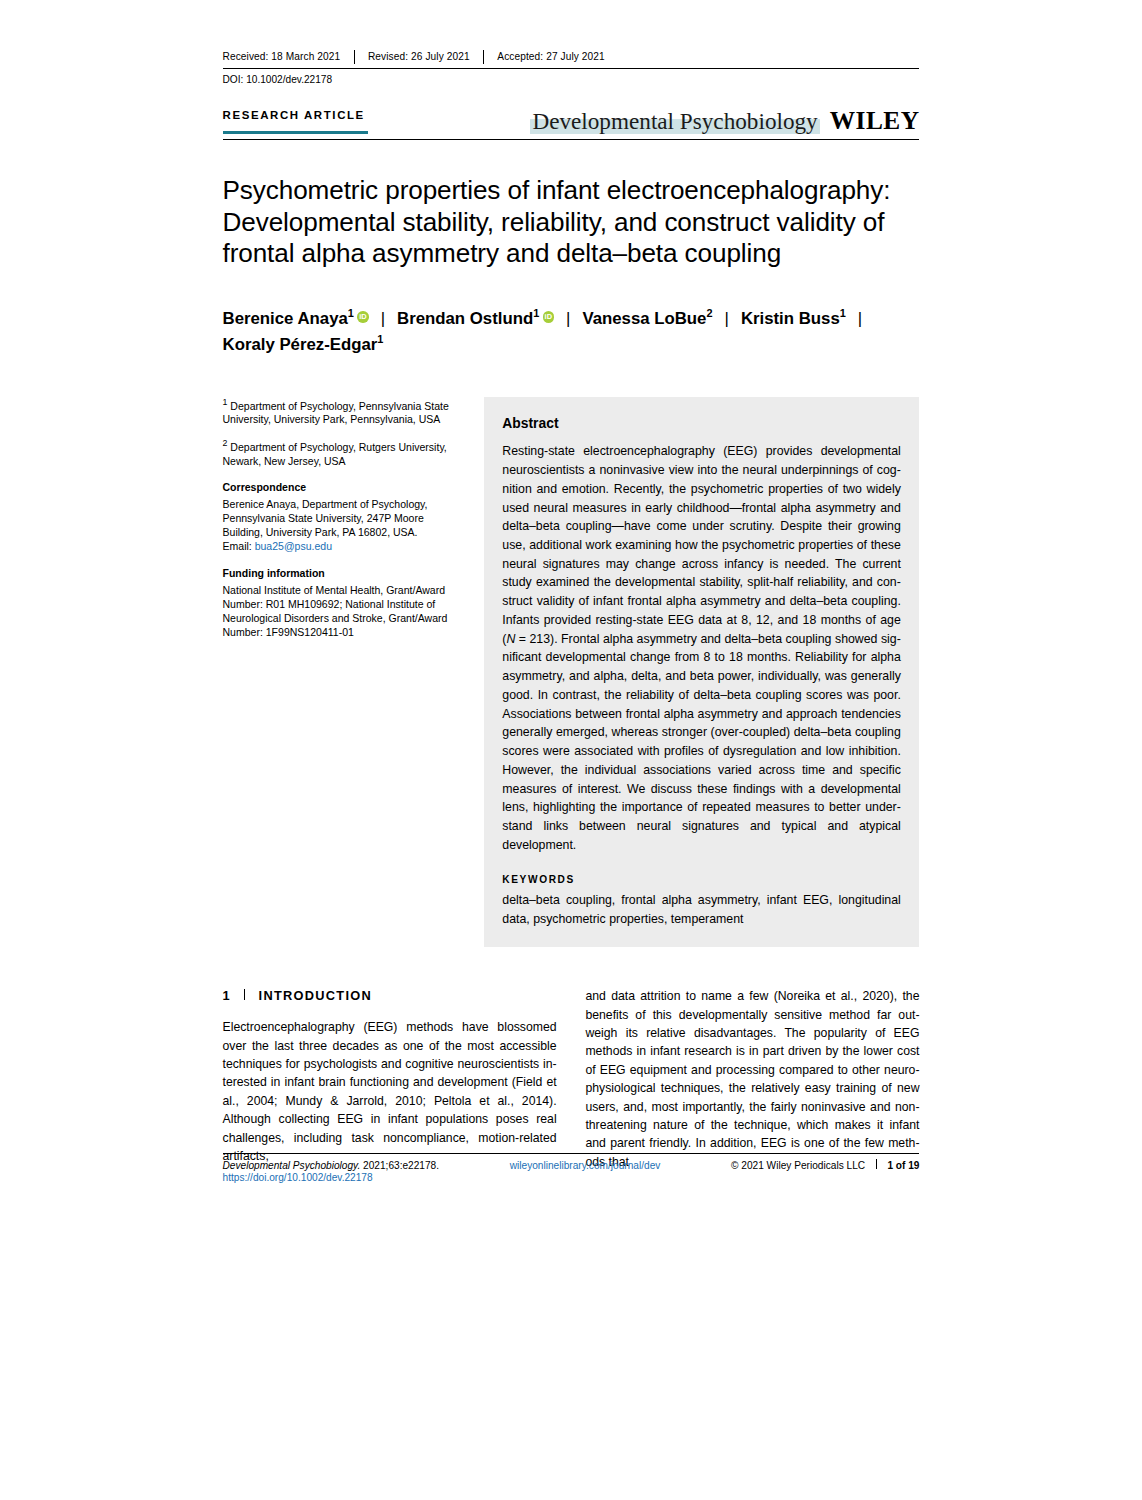Received: 18 March 2021 Revised: 26 July 2021 Accepted: 27 July 2021
DOI: 10.1002/dev.22178
Research Article
Developmental Psychobiology WILEY
Psychometric properties of infant electroencephalography:
Developmental stability, reliability, and construct validity of
frontal alpha asymmetry and delta–beta coupling
Berenice Anaya1 |Brendan Ostlund1 |Vanessa LoBue2|Kristin Buss1|
Koraly Pérez-Edgar1
1 Department of Psychology, Pennsylvania State University, University Park, Pennsylvania, USA
2 Department of Psychology, Rutgers University, Newark, New Jersey, USA
Correspondence
Berenice Anaya, Department of Psychology, Pennsylvania State University, 247P Moore Building, University Park, PA 16802, USA.
Email: bua25@psu.edu
Funding information
National Institute of Mental Health, Grant/Award Number: R01 MH109692; National Institute of Neurological Disorders and Stroke, Grant/Award Number: 1F99NS120411-01
Abstract
Resting-state electroencephalography (EEG) provides developmental neuroscientists a noninvasive view into the neural underpinnings of cognition and emotion. Recently, the psychometric properties of two widely used neural measures in early childhood—frontal alpha asymmetry and delta–beta coupling—have come under scrutiny. Despite their growing use, additional work examining how the psychometric properties of these neural signatures may change across infancy is needed. The current study examined the developmental stability, split-half reliability, and construct validity of infant frontal alpha asymmetry and delta–beta coupling. Infants provided resting-state EEG data at 8, 12, and 18 months of age (N = 213). Frontal alpha asymmetry and delta–beta coupling showed significant developmental change from 8 to 18 months. Reliability for alpha asymmetry, and alpha, delta, and beta power, individually, was generally good. In contrast, the reliability of delta–beta coupling scores was poor. Associations between frontal alpha asymmetry and approach tendencies generally emerged, whereas stronger (over-coupled) delta–beta coupling scores were associated with profiles of dysregulation and low inhibition. However, the individual associations varied across time and specific measures of interest. We discuss these findings with a developmental lens, highlighting the importance of repeated measures to better understand links between neural signatures and typical and atypical development.
KEYWORDS
delta–beta coupling, frontal alpha asymmetry, infant EEG, longitudinal data, psychometric properties, temperament
1 INTRODUCTION
Electroencephalography (EEG) methods have blossomed over the last three decades as one of the most accessible techniques for psychologists and cognitive neuroscientists interested in infant brain functioning and development (Field et al., 2004; Mundy & Jarrold, 2010; Peltola et al., 2014). Although collecting EEG in infant populations poses real challenges, including task noncompliance, motion-related artifacts,
and data attrition to name a few (Noreika et al., 2020), the benefits of this developmentally sensitive method far outweigh its relative disadvantages. The popularity of EEG methods in infant research is in part driven by the lower cost of EEG equipment and processing compared to other neurophysiological techniques, the relatively easy training of new users, and, most importantly, the fairly noninvasive and nonthreatening nature of the technique, which makes it infant and parent friendly. In addition, EEG is one of the few methods that
Developmental Psychobiology. 2021;63:e22178.
wileyonlinelibrary.com/journal/dev
© 2021 Wiley Periodicals LLC 1 of 19
https://doi.org/10.1002/dev.22178